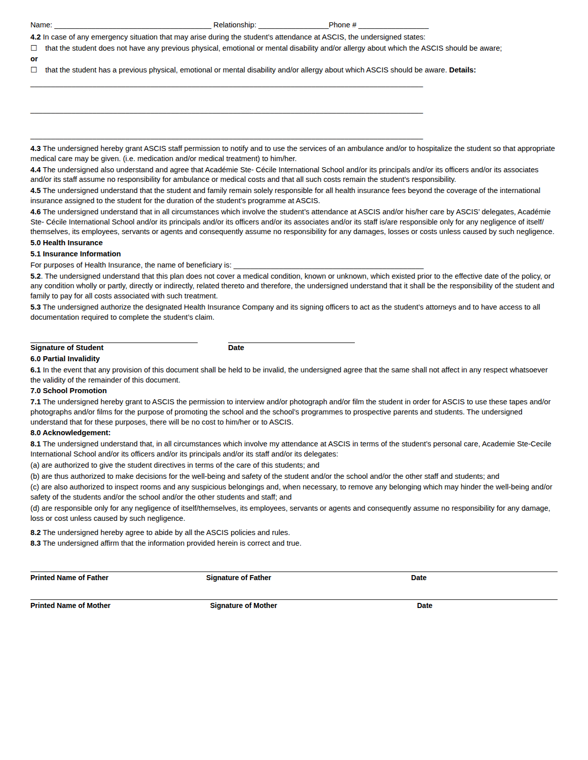Name: ______________________________________ Relationship: _________________Phone # _________________
4.2 In case of any emergency situation that may arise during the student’s attendance at ASCIS, the undersigned states:
☐ that the student does not have any previous physical, emotional or mental disability and/or allergy about which the ASCIS should be aware;
or
☐ that the student has a previous physical, emotional or mental disability and/or allergy about which ASCIS should be aware. Details:
_______________________________________________________________________________________________
_______________________________________________________________________________________________
_______________________________________________________________________________________________
4.3 The undersigned hereby grant ASCIS staff permission to notify and to use the services of an ambulance and/or to hospitalize the student so that appropriate medical care may be given. (i.e. medication and/or medical treatment) to him/her.
4.4 The undersigned also understand and agree that Académie Ste- Cécile International School and/or its principals and/or its officers and/or its associates and/or its staff assume no responsibility for ambulance or medical costs and that all such costs remain the student’s responsibility.
4.5 The undersigned understand that the student and family remain solely responsible for all health insurance fees beyond the coverage of the international insurance assigned to the student for the duration of the student’s programme at ASCIS.
4.6 The undersigned understand that in all circumstances which involve the student’s attendance at ASCIS and/or his/her care by ASCIS’ delegates, Académie Ste- Cécile International School and/or its principals and/or its officers and/or its associates and/or its staff is/are responsible only for any negligence of itself/ themselves, its employees, servants or agents and consequently assume no responsibility for any damages, losses or costs unless caused by such negligence.
5.0 Health Insurance
5.1 Insurance Information
For purposes of Health Insurance, the name of beneficiary is: ______________________________________________
5.2. The undersigned understand that this plan does not cover a medical condition, known or unknown, which existed prior to the effective date of the policy, or any condition wholly or partly, directly or indirectly, related thereto and therefore, the undersigned understand that it shall be the responsibility of the student and family to pay for all costs associated with such treatment.
5.3 The undersigned authorize the designated Health Insurance Company and its signing officers to act as the student’s attorneys and to have access to all documentation required to complete the student’s claim.
Signature of Student Date
6.0 Partial Invalidity
6.1 In the event that any provision of this document shall be held to be invalid, the undersigned agree that the same shall not affect in any respect whatsoever the validity of the remainder of this document.
7.0 School Promotion
7.1 The undersigned hereby grant to ASCIS the permission to interview and/or photograph and/or film the student in order for ASCIS to use these tapes and/or photographs and/or films for the purpose of promoting the school and the school’s programmes to prospective parents and students. The undersigned understand that for these purposes, there will be no cost to him/her or to ASCIS.
8.0 Acknowledgement:
8.1 The undersigned understand that, in all circumstances which involve my attendance at ASCIS in terms of the student’s personal care, Academie Ste-Cecile International School and/or its officers and/or its principals and/or its staff and/or its delegates:
(a) are authorized to give the student directives in terms of the care of this students; and
(b) are thus authorized to make decisions for the well-being and safety of the student and/or the school and/or the other staff and students; and
(c) are also authorized to inspect rooms and any suspicious belongings and, when necessary, to remove any belonging which may hinder the well-being and/or safety of the students and/or the school and/or the other students and staff; and
(d) are responsible only for any negligence of itself/themselves, its employees, servants or agents and consequently assume no responsibility for any damage, loss or cost unless caused by such negligence.
8.2 The undersigned hereby agree to abide by all the ASCIS policies and rules.
8.3 The undersigned affirm that the information provided herein is correct and true.
| Printed Name of Father | Signature of Father | Date |
| Printed Name of Mother | Signature of Mother | Date |